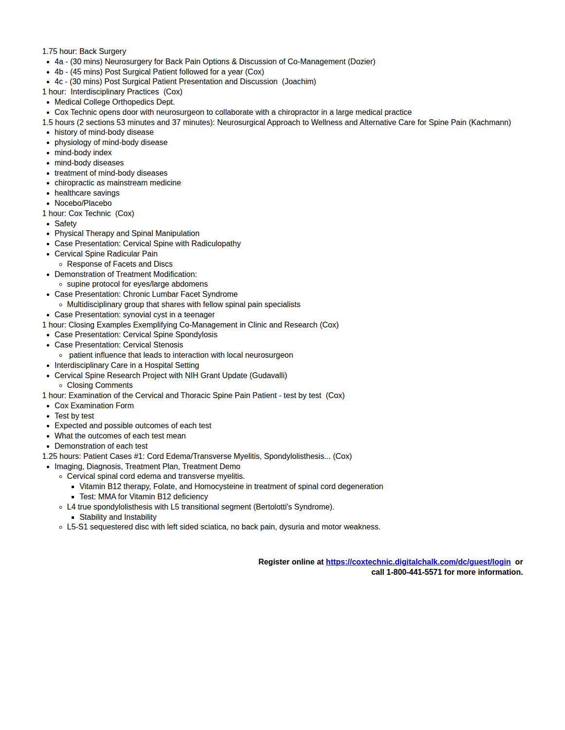1.75 hour: Back Surgery
4a - (30 mins) Neurosurgery for Back Pain Options & Discussion of Co-Management (Dozier)
4b - (45 mins) Post Surgical Patient followed for a year (Cox)
4c - (30 mins) Post Surgical Patient Presentation and Discussion (Joachim)
1 hour: Interdisciplinary Practices (Cox)
Medical College Orthopedics Dept.
Cox Technic opens door with neurosurgeon to collaborate with a chiropractor in a large medical practice
1.5 hours (2 sections 53 minutes and 37 minutes): Neurosurgical Approach to Wellness and Alternative Care for Spine Pain (Kachmann)
history of mind-body disease
physiology of mind-body disease
mind-body index
mind-body diseases
treatment of mind-body diseases
chiropractic as mainstream medicine
healthcare savings
Nocebo/Placebo
1 hour: Cox Technic (Cox)
Safety
Physical Therapy and Spinal Manipulation
Case Presentation: Cervical Spine with Radiculopathy
Cervical Spine Radicular Pain
Response of Facets and Discs
Demonstration of Treatment Modification:
supine protocol for eyes/large abdomens
Case Presentation: Chronic Lumbar Facet Syndrome
Multidisciplinary group that shares with fellow spinal pain specialists
Case Presentation: synovial cyst in a teenager
1 hour: Closing Examples Exemplifying Co-Management in Clinic and Research (Cox)
Case Presentation: Cervical Spine Spondylosis
Case Presentation: Cervical Stenosis
patient influence that leads to interaction with local neurosurgeon
Interdisciplinary Care in a Hospital Setting
Cervical Spine Research Project with NIH Grant Update (Gudavalli)
Closing Comments
1 hour: Examination of the Cervical and Thoracic Spine Pain Patient - test by test (Cox)
Cox Examination Form
Test by test
Expected and possible outcomes of each test
What the outcomes of each test mean
Demonstration of each test
1.25 hours: Patient Cases #1: Cord Edema/Transverse Myelitis, Spondylolisthesis... (Cox)
Imaging, Diagnosis, Treatment Plan, Treatment Demo
Cervical spinal cord edema and transverse myelitis.
Vitamin B12 therapy, Folate, and Homocysteine in treatment of spinal cord degeneration
Test: MMA for Vitamin B12 deficiency
L4 true spondylolisthesis with L5 transitional segment (Bertolotti's Syndrome).
Stability and Instability
L5-S1 sequestered disc with left sided sciatica, no back pain, dysuria and motor weakness.
Register online at https://coxtechnic.digitalchalk.com/dc/guest/login or
call 1-800-441-5571 for more information.